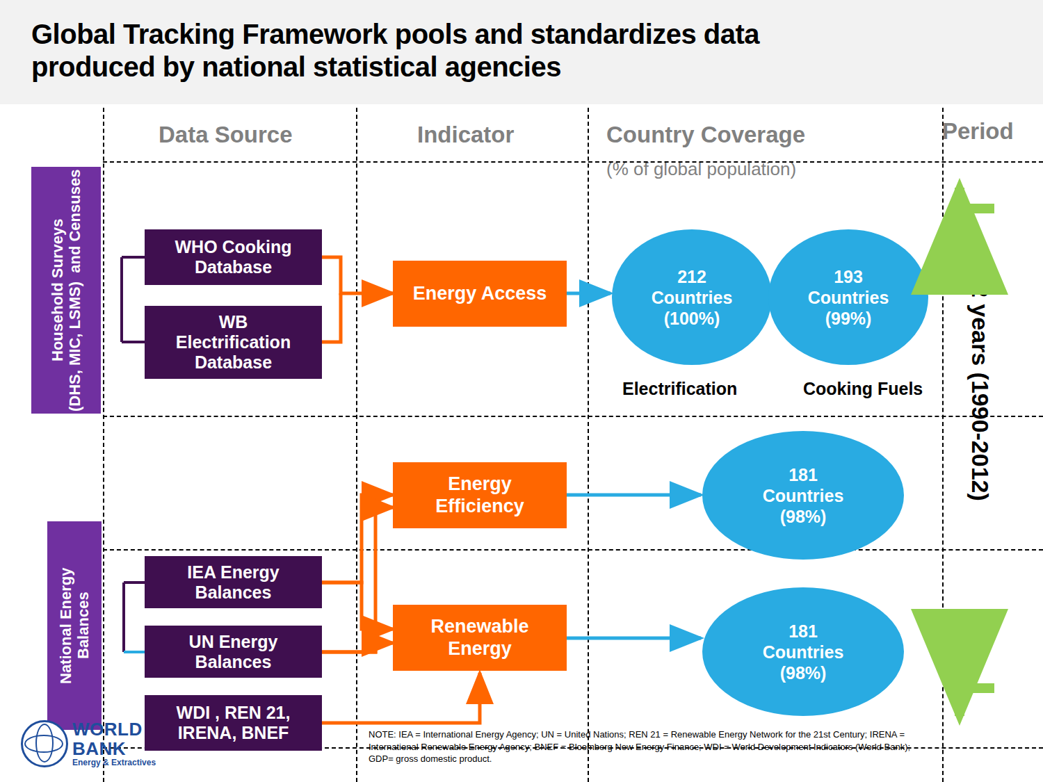Global Tracking Framework pools and standardizes data
produced by national statistical agencies
Data Source
Indicator
Country Coverage
Period
(% of global population)
Household Surveys
(DHS, MIC, LSMS) and Censuses
National Energy
Balances
WHO Cooking
Database
WB
Electrification
Database
IEA Energy
Balances
UN Energy
Balances
WDI , REN 21,
IRENA, BNEF
Energy Access
Energy
Efficiency
Renewable
Energy
212
Countries
(100%)
193
Countries
(99%)
181
Countries
(98%)
181
Countries
(98%)
Electrification
Cooking Fuels
22 years (1990-2012)
NOTE: IEA = International Energy Agency; UN = United Nations; REN 21 = Renewable Energy Network for the 21st Century; IRENA = International Renewable Energy Agency; BNEF = Bloomberg New Energy Finance; WDI = World Development Indicators (World Bank); GDP= gross domestic product.
WORLD BANK
Energy & Extractives